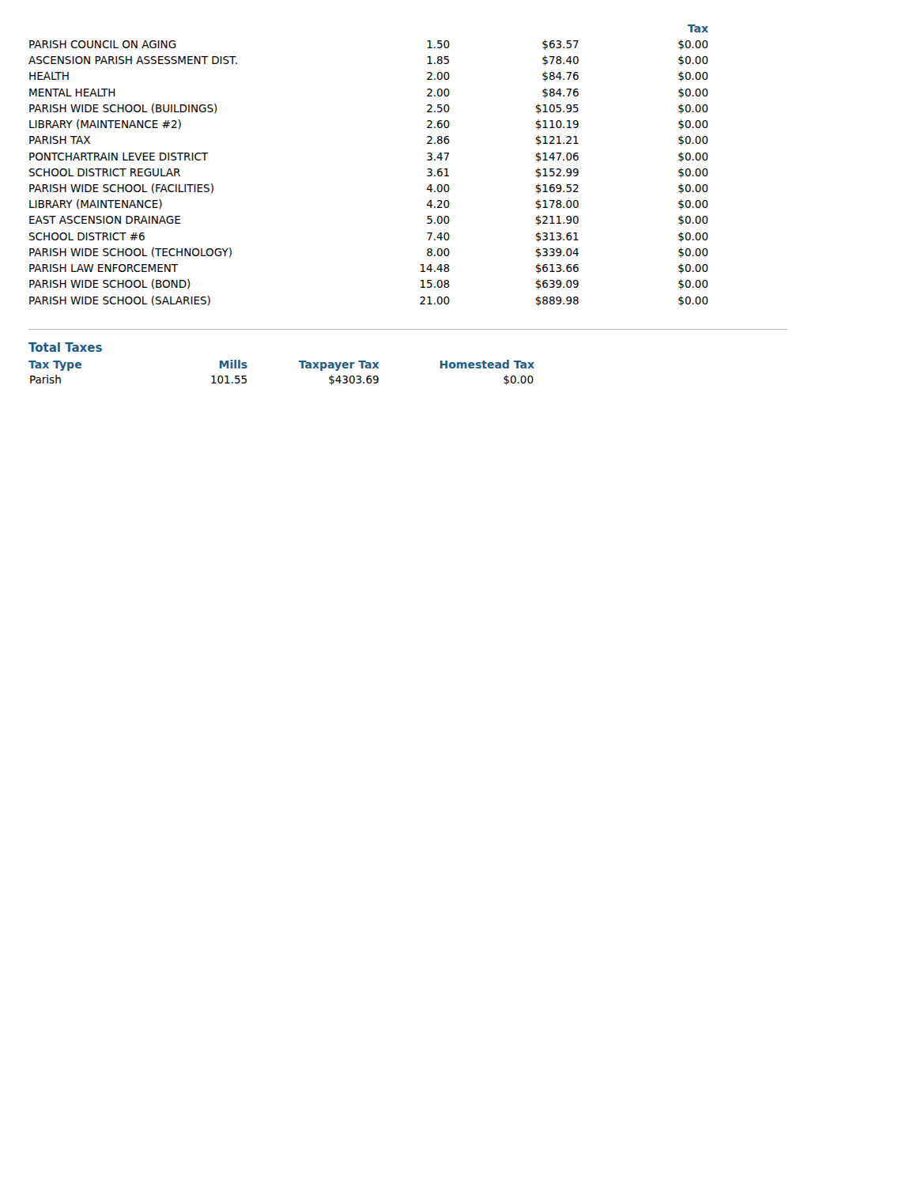| | | | Tax |
| --- | --- | --- | --- |
| PARISH COUNCIL ON AGING | 1.50 | $63.57 | $0.00 |
| ASCENSION PARISH ASSESSMENT DIST. | 1.85 | $78.40 | $0.00 |
| HEALTH | 2.00 | $84.76 | $0.00 |
| MENTAL HEALTH | 2.00 | $84.76 | $0.00 |
| PARISH WIDE SCHOOL (BUILDINGS) | 2.50 | $105.95 | $0.00 |
| LIBRARY (MAINTENANCE #2) | 2.60 | $110.19 | $0.00 |
| PARISH TAX | 2.86 | $121.21 | $0.00 |
| PONTCHARTRAIN LEVEE DISTRICT | 3.47 | $147.06 | $0.00 |
| SCHOOL DISTRICT REGULAR | 3.61 | $152.99 | $0.00 |
| PARISH WIDE SCHOOL (FACILITIES) | 4.00 | $169.52 | $0.00 |
| LIBRARY (MAINTENANCE) | 4.20 | $178.00 | $0.00 |
| EAST ASCENSION DRAINAGE | 5.00 | $211.90 | $0.00 |
| SCHOOL DISTRICT #6 | 7.40 | $313.61 | $0.00 |
| PARISH WIDE SCHOOL (TECHNOLOGY) | 8.00 | $339.04 | $0.00 |
| PARISH LAW ENFORCEMENT | 14.48 | $613.66 | $0.00 |
| PARISH WIDE SCHOOL (BOND) | 15.08 | $639.09 | $0.00 |
| PARISH WIDE SCHOOL (SALARIES) | 21.00 | $889.98 | $0.00 |
Total Taxes
| Tax Type | Mills | Taxpayer Tax | Homestead Tax |
| --- | --- | --- | --- |
| Parish | 101.55 | $4303.69 | $0.00 |